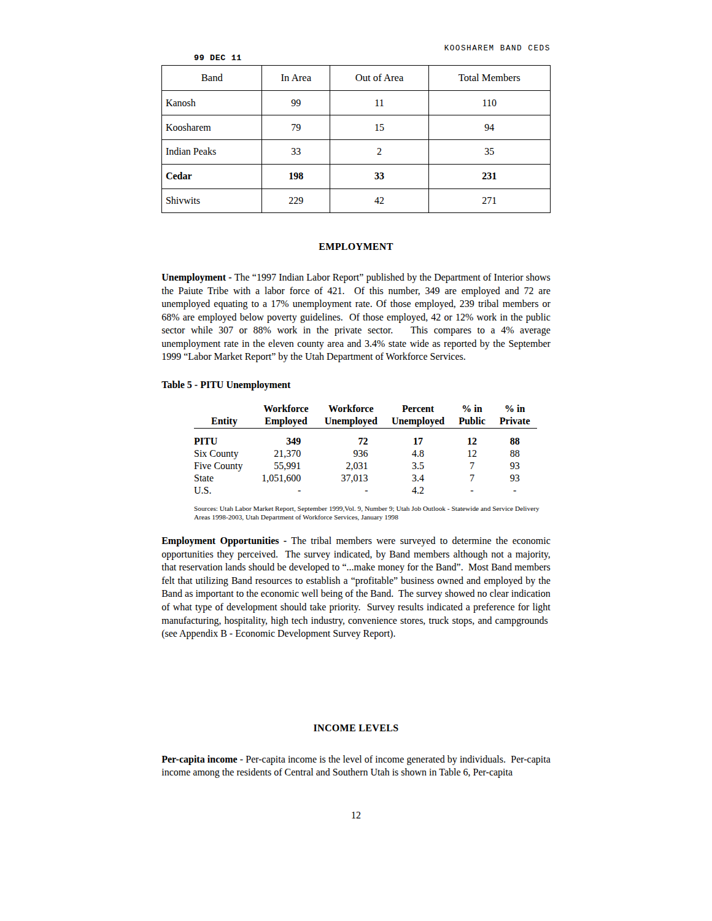KOOSHAREM BAND CEDS 99 DEC 11
| Band | In Area | Out of Area | Total Members |
| --- | --- | --- | --- |
| Kanosh | 99 | 11 | 110 |
| Koosharem | 79 | 15 | 94 |
| Indian Peaks | 33 | 2 | 35 |
| Cedar | 198 | 33 | 231 |
| Shivwits | 229 | 42 | 271 |
EMPLOYMENT
Unemployment - The “1997 Indian Labor Report” published by the Department of Interior shows the Paiute Tribe with a labor force of 421. Of this number, 349 are employed and 72 are unemployed equating to a 17% unemployment rate. Of those employed, 239 tribal members or 68% are employed below poverty guidelines. Of those employed, 42 or 12% work in the public sector while 307 or 88% work in the private sector. This compares to a 4% average unemployment rate in the eleven county area and 3.4% state wide as reported by the September 1999 “Labor Market Report” by the Utah Department of Workforce Services.
Table 5 - PITU Unemployment
| | Workforce | Workforce | Percent | % in | % in |
| --- | --- | --- | --- | --- | --- |
| Entity | Employed | Unemployed | Unemployed | Public | Private |
| PITU | 349 | 72 | 17 | 12 | 88 |
| Six County | 21,370 | 936 | 4.8 | 12 | 88 |
| Five County | 55,991 | 2,031 | 3.5 | 7 | 93 |
| State | 1,051,600 | 37,013 | 3.4 | 7 | 93 |
| U.S. | - | - | 4.2 | - | - |
Sources: Utah Labor Market Report, September 1999,Vol. 9, Number 9; Utah Job Outlook - Statewide and Service Delivery Areas 1998-2003, Utah Department of Workforce Services, January 1998
Employment Opportunities - The tribal members were surveyed to determine the economic opportunities they perceived. The survey indicated, by Band members although not a majority, that reservation lands should be developed to “...make money for the Band”. Most Band members felt that utilizing Band resources to establish a “profitable” business owned and employed by the Band as important to the economic well being of the Band. The survey showed no clear indication of what type of development should take priority. Survey results indicated a preference for light manufacturing, hospitality, high tech industry, convenience stores, truck stops, and campgrounds (see Appendix B - Economic Development Survey Report).
INCOME LEVELS
Per-capita income - Per-capita income is the level of income generated by individuals. Per-capita income among the residents of Central and Southern Utah is shown in Table 6, Per-capita
12